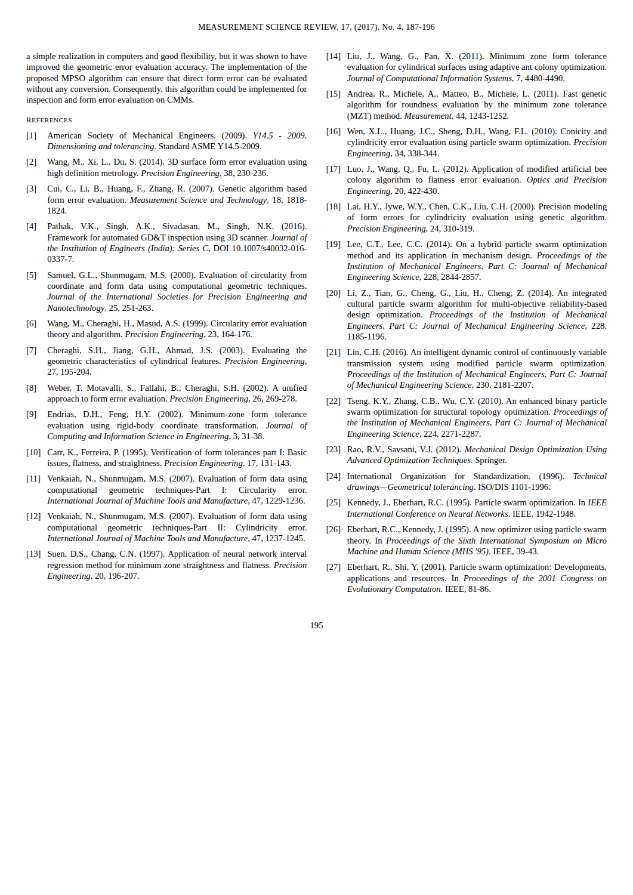MEASUREMENT SCIENCE REVIEW, 17, (2017), No. 4, 187-196
a simple realization in computers and good flexibility, but it was shown to have improved the geometric error evaluation accuracy. The implementation of the proposed MPSO algorithm can ensure that direct form error can be evaluated without any conversion. Consequently, this algorithm could be implemented for inspection and form error evaluation on CMMs.
REFERENCES
[1] American Society of Mechanical Engineers. (2009). Y14.5 - 2009. Dimensioning and tolerancing. Standard ASME Y14.5-2009.
[2] Wang, M., Xi, L., Du, S. (2014). 3D surface form error evaluation using high definition metrology. Precision Engineering, 38, 230-236.
[3] Cui, C., Li, B., Huang, F., Zhang, R. (2007). Genetic algorithm based form error evaluation. Measurement Science and Technology, 18, 1818-1824.
[4] Pathak, V.K., Singh, A.K., Sivadasan, M., Singh, N.K. (2016). Framework for automated GD&T inspection using 3D scanner. Journal of the Institution of Engineers (India): Series C, DOI 10.1007/s40032-016-0337-7.
[5] Samuel, G.L., Shunmugam, M.S. (2000). Evaluation of circularity from coordinate and form data using computational geometric techniques. Journal of the International Societies for Precision Engineering and Nanotechnology, 25, 251-263.
[6] Wang, M., Cheraghi, H., Masud, A.S. (1999). Circularity error evaluation theory and algorithm. Precision Engineering, 23, 164-176.
[7] Cheraghi, S.H., Jiang, G.H., Ahmad, J.S. (2003). Evaluating the geometric characteristics of cylindrical features. Precision Engineering, 27, 195-204.
[8] Weber, T. Motavalli, S., Fallahi, B., Cheraghi, S.H. (2002). A unified approach to form error evaluation. Precision Engineering, 26, 269-278.
[9] Endrias, D.H., Feng, H.Y. (2002). Minimum-zone form tolerance evaluation using rigid-body coordinate transformation. Journal of Computing and Information Science in Engineering, 3, 31-38.
[10] Carr, K., Ferreira, P. (1995). Verification of form tolerances part I: Basic issues, flatness, and straightness. Precision Engineering, 17, 131-143.
[11] Venkaiah, N., Shunmugam, M.S. (2007). Evaluation of form data using computational geometric techniques-Part I: Circularity error. International Journal of Machine Tools and Manufacture, 47, 1229-1236.
[12] Venkaiah, N., Shunmugam, M.S. (2007). Evaluation of form data using computational geometric techniques-Part II: Cylindricity error. International Journal of Machine Tools and Manufacture, 47, 1237-1245.
[13] Suen, D.S., Chang, C.N. (1997). Application of neural network interval regression method for minimum zone straightness and flatness. Precision Engineering, 20, 196-207.
[14] Liu, J., Wang, G., Pan, X. (2011). Minimum zone form tolerance evaluation for cylindrical surfaces using adaptive ant colony optimization. Journal of Computational Information Systems, 7, 4480-4490.
[15] Andrea, R., Michele, A., Matteo, B., Michele, L. (2011). Fast genetic algorithm for roundness evaluation by the minimum zone tolerance (MZT) method. Measurement, 44, 1243-1252.
[16] Wen, X.L., Huang, J.C., Sheng, D.H., Wang, F.L. (2010). Conicity and cylindricity error evaluation using particle swarm optimization. Precision Engineering, 34, 338-344.
[17] Luo, J., Wang, Q., Fu, L. (2012). Application of modified artificial bee colony algorithm to flatness error evaluation. Optics and Precision Engineering, 20, 422-430.
[18] Lai, H.Y., Jywe, W.Y., Chen, C.K., Liu, C.H. (2000). Precision modeling of form errors for cylindricity evaluation using genetic algorithm. Precision Engineering, 24, 310-319.
[19] Lee, C.T., Lee, C.C. (2014). On a hybrid particle swarm optimization method and its application in mechanism design. Proceedings of the Institution of Mechanical Engineers, Part C: Journal of Mechanical Engineering Science, 228, 2844-2857.
[20] Li, Z., Tian, G., Cheng, G., Liu, H., Cheng, Z. (2014). An integrated cultural particle swarm algorithm for multi-objective reliability-based design optimization. Proceedings of the Institution of Mechanical Engineers, Part C: Journal of Mechanical Engineering Science, 228, 1185-1196.
[21] Lin, C.H. (2016). An intelligent dynamic control of continuously variable transmission system using modified particle swarm optimization. Proceedings of the Institution of Mechanical Engineers, Part C: Journal of Mechanical Engineering Science, 230, 2181-2207.
[22] Tseng, K.Y., Zhang, C.B., Wu, C.Y. (2010). An enhanced binary particle swarm optimization for structural topology optimization. Proceedings of the Institution of Mechanical Engineers, Part C: Journal of Mechanical Engineering Science, 224, 2271-2287.
[23] Rao, R.V., Savsani, V.J. (2012). Mechanical Design Optimization Using Advanced Optimization Techniques. Springer.
[24] International Organization for Standardization. (1996). Technical drawings—Geometrical tolerancing. ISO/DIS 1101-1996.
[25] Kennedy, J., Eberhart, R.C. (1995). Particle swarm optimization. In IEEE International Conference on Neural Networks. IEEE, 1942-1948.
[26] Eberhart, R.C., Kennedy, J. (1995). A new optimizer using particle swarm theory. In Proceedings of the Sixth International Symposium on Micro Machine and Human Science (MHS '95). IEEE, 39-43.
[27] Eberhart, R., Shi, Y. (2001). Particle swarm optimization: Developments, applications and resources. In Proceedings of the 2001 Congress on Evolutionary Computation. IEEE, 81-86.
195